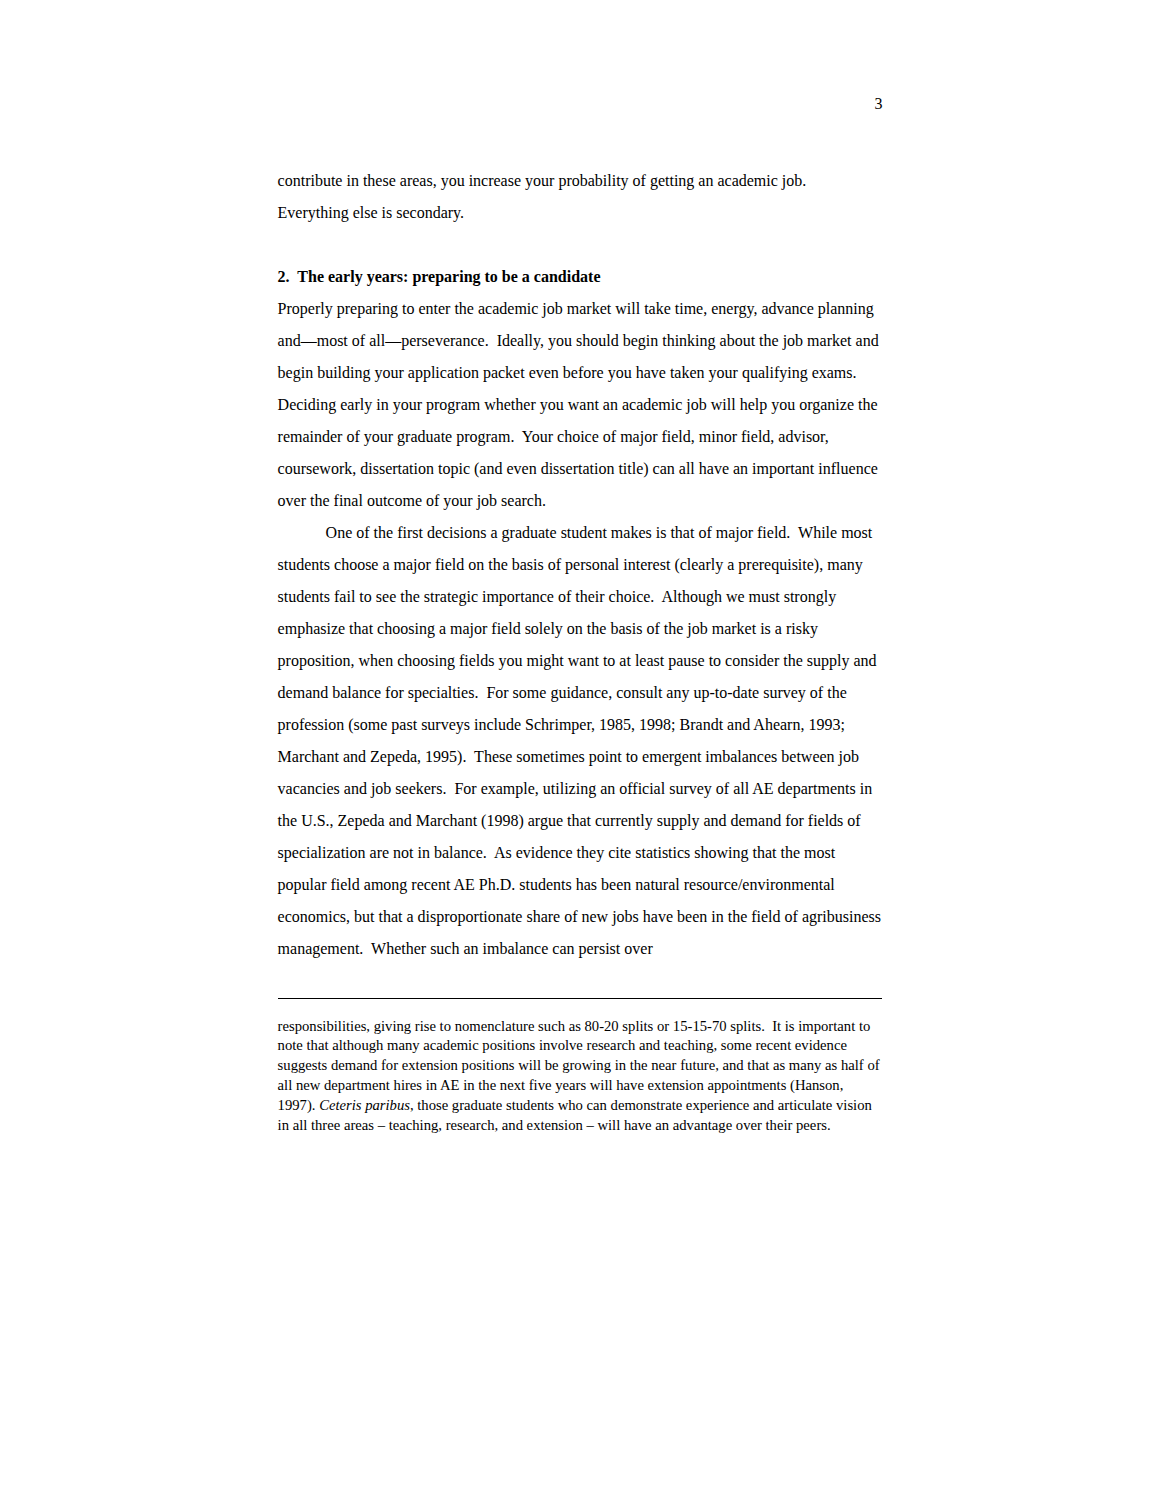3
contribute in these areas, you increase your probability of getting an academic job. Everything else is secondary.
2. The early years: preparing to be a candidate
Properly preparing to enter the academic job market will take time, energy, advance planning and—most of all—perseverance. Ideally, you should begin thinking about the job market and begin building your application packet even before you have taken your qualifying exams. Deciding early in your program whether you want an academic job will help you organize the remainder of your graduate program. Your choice of major field, minor field, advisor, coursework, dissertation topic (and even dissertation title) can all have an important influence over the final outcome of your job search.
One of the first decisions a graduate student makes is that of major field. While most students choose a major field on the basis of personal interest (clearly a prerequisite), many students fail to see the strategic importance of their choice. Although we must strongly emphasize that choosing a major field solely on the basis of the job market is a risky proposition, when choosing fields you might want to at least pause to consider the supply and demand balance for specialties. For some guidance, consult any up-to-date survey of the profession (some past surveys include Schrimper, 1985, 1998; Brandt and Ahearn, 1993; Marchant and Zepeda, 1995). These sometimes point to emergent imbalances between job vacancies and job seekers. For example, utilizing an official survey of all AE departments in the U.S., Zepeda and Marchant (1998) argue that currently supply and demand for fields of specialization are not in balance. As evidence they cite statistics showing that the most popular field among recent AE Ph.D. students has been natural resource/environmental economics, but that a disproportionate share of new jobs have been in the field of agribusiness management. Whether such an imbalance can persist over
responsibilities, giving rise to nomenclature such as 80-20 splits or 15-15-70 splits. It is important to note that although many academic positions involve research and teaching, some recent evidence suggests demand for extension positions will be growing in the near future, and that as many as half of all new department hires in AE in the next five years will have extension appointments (Hanson, 1997). Ceteris paribus, those graduate students who can demonstrate experience and articulate vision in all three areas – teaching, research, and extension – will have an advantage over their peers.